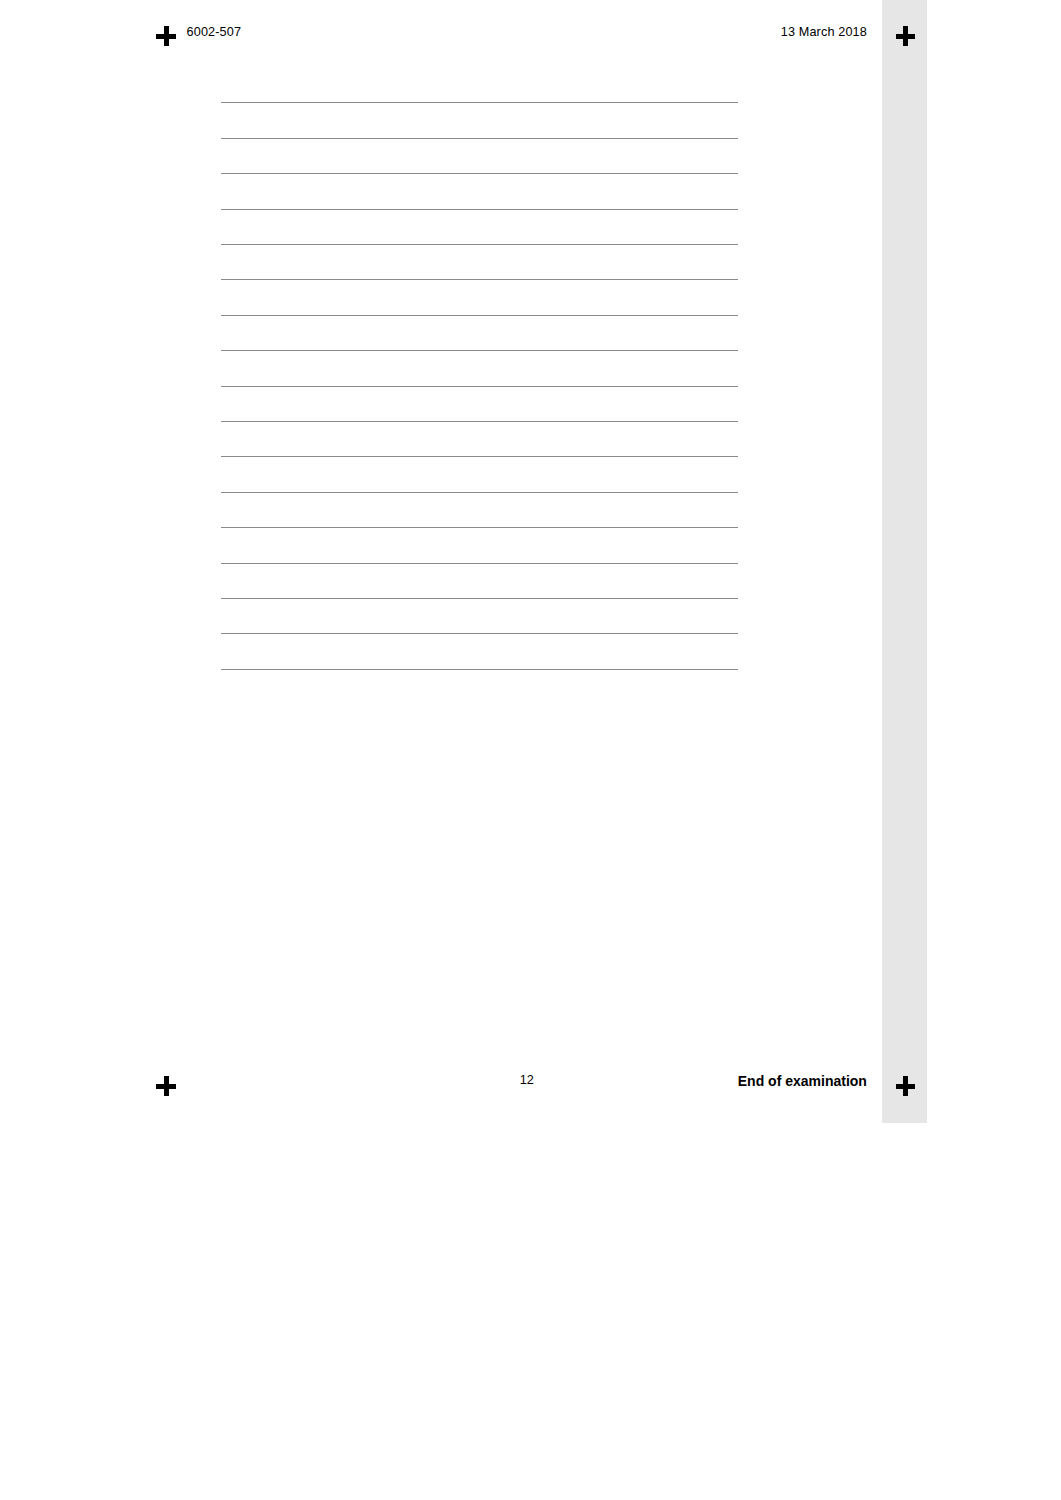6002-507 13 March 2018
12 End of examination